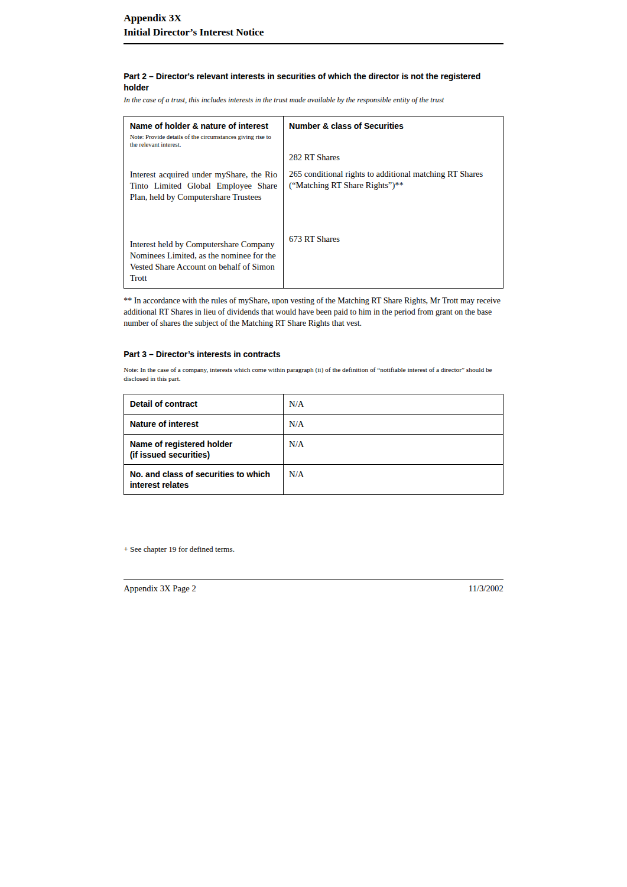Appendix 3X
Initial Director’s Interest Notice
Part 2 – Director's relevant interests in securities of which the director is not the registered holder
In the case of a trust, this includes interests in the trust made available by the responsible entity of the trust
| Name of holder & nature of interest Note: Provide details of the circumstances giving rise to the relevant interest. Interest acquired under myShare, the Rio Tinto Limited Global Employee Share Plan, held by Computershare Trustees Interest held by Computershare Company Nominees Limited, as the nominee for the Vested Share Account on behalf of Simon Trott | Number & class of Securities 282 RT Shares 265 conditional rights to additional matching RT Shares (“Matching RT Share Rights”)** 673 RT Shares |
** In accordance with the rules of myShare, upon vesting of the Matching RT Share Rights, Mr Trott may receive additional RT Shares in lieu of dividends that would have been paid to him in the period from grant on the base number of shares the subject of the Matching RT Share Rights that vest.
Part 3 – Director’s interests in contracts
Note: In the case of a company, interests which come within paragraph (ii) of the definition of “notifiable interest of a director” should be disclosed in this part.
| Detail of contract | N/A |
| Nature of interest | N/A |
| Name of registered holder (if issued securities) | N/A |
| No. and class of securities to which interest relates | N/A |
+ See chapter 19 for defined terms.
Appendix 3X Page 2 11/3/2002